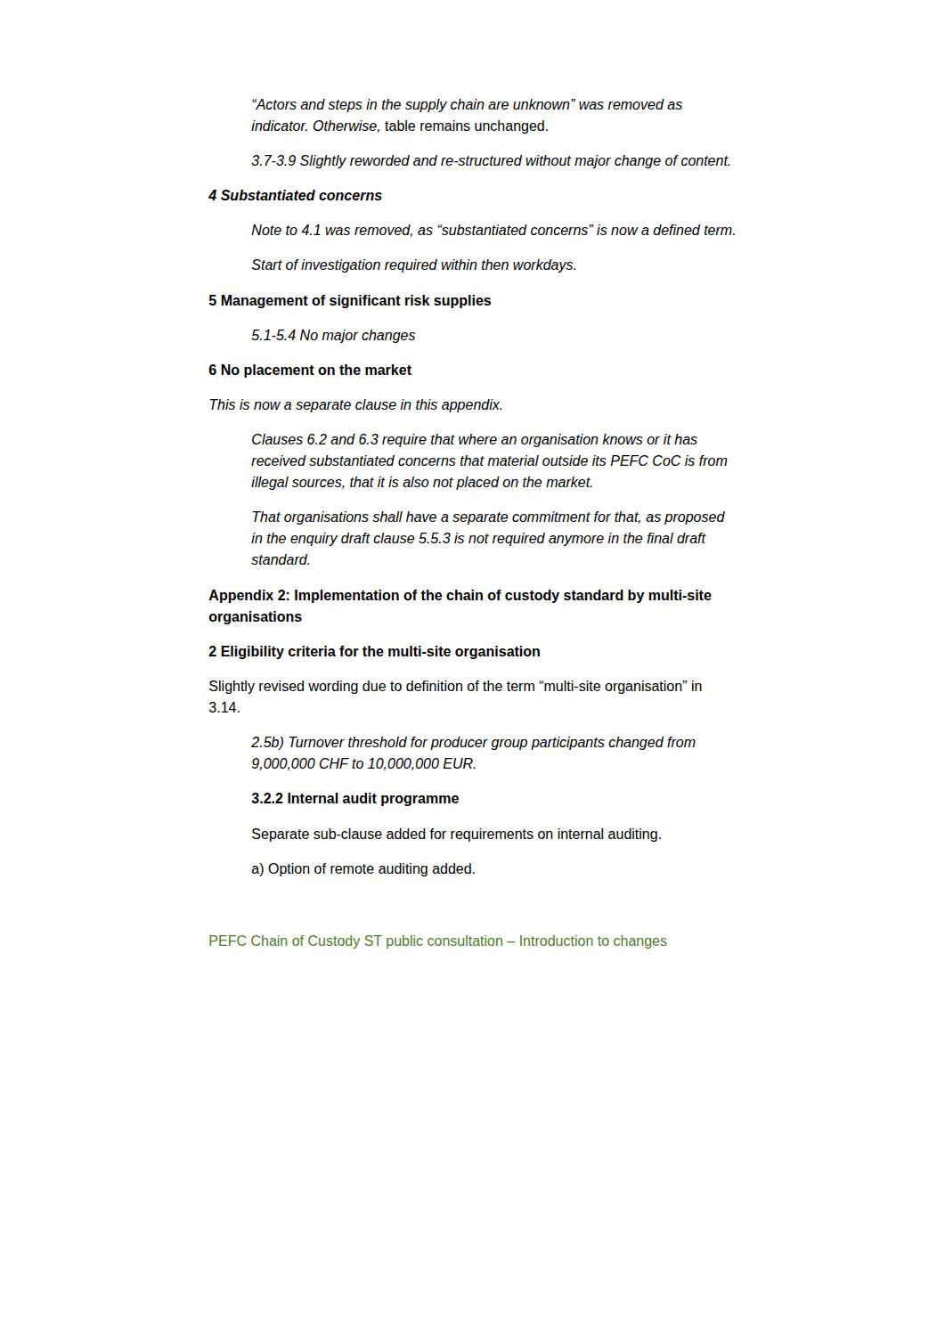“Actors and steps in the supply chain are unknown” was removed as indicator. Otherwise, table remains unchanged.
3.7-3.9 Slightly reworded and re-structured without major change of content.
4 Substantiated concerns
Note to 4.1 was removed, as “substantiated concerns” is now a defined term.
Start of investigation required within then workdays.
5 Management of significant risk supplies
5.1-5.4 No major changes
6 No placement on the market
This is now a separate clause in this appendix.
Clauses 6.2 and 6.3 require that where an organisation knows or it has received substantiated concerns that material outside its PEFC CoC is from illegal sources, that it is also not placed on the market.
That organisations shall have a separate commitment for that, as proposed in the enquiry draft clause 5.5.3 is not required anymore in the final draft standard.
Appendix 2: Implementation of the chain of custody standard by multi-site organisations
2 Eligibility criteria for the multi-site organisation
Slightly revised wording due to definition of the term “multi-site organisation” in 3.14.
2.5b) Turnover threshold for producer group participants changed from 9,000,000 CHF to 10,000,000 EUR.
3.2.2 Internal audit programme
Separate sub-clause added for requirements on internal auditing.
a) Option of remote auditing added.
PEFC Chain of Custody ST public consultation – Introduction to changes